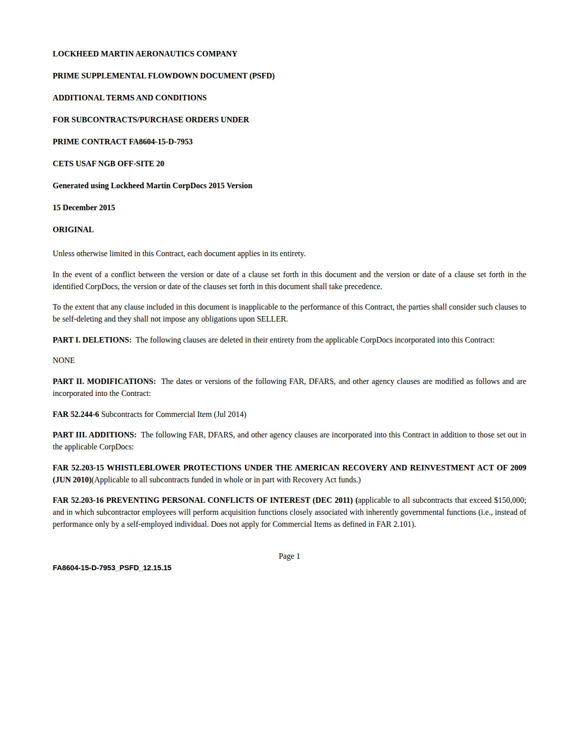LOCKHEED MARTIN AERONAUTICS COMPANY
PRIME SUPPLEMENTAL FLOWDOWN DOCUMENT (PSFD)
ADDITIONAL TERMS AND CONDITIONS
FOR SUBCONTRACTS/PURCHASE ORDERS UNDER
PRIME CONTRACT FA8604-15-D-7953
CETS USAF NGB OFF-SITE 20
Generated using Lockheed Martin CorpDocs 2015 Version
15 December 2015
ORIGINAL
Unless otherwise limited in this Contract, each document applies in its entirety.
In the event of a conflict between the version or date of a clause set forth in this document and the version or date of a clause set forth in the identified CorpDocs, the version or date of the clauses set forth in this document shall take precedence.
To the extent that any clause included in this document is inapplicable to the performance of this Contract, the parties shall consider such clauses to be self-deleting and they shall not impose any obligations upon SELLER.
PART I. DELETIONS: The following clauses are deleted in their entirety from the applicable CorpDocs incorporated into this Contract:
NONE
PART II. MODIFICATIONS: The dates or versions of the following FAR, DFARS, and other agency clauses are modified as follows and are incorporated into the Contract:
FAR 52.244-6 Subcontracts for Commercial Item (Jul 2014)
PART III. ADDITIONS: The following FAR, DFARS, and other agency clauses are incorporated into this Contract in addition to those set out in the applicable CorpDocs:
FAR 52.203-15 WHISTLEBLOWER PROTECTIONS UNDER THE AMERICAN RECOVERY AND REINVESTMENT ACT OF 2009 (JUN 2010)(Applicable to all subcontracts funded in whole or in part with Recovery Act funds.)
FAR 52.203-16 PREVENTING PERSONAL CONFLICTS OF INTEREST (DEC 2011) (applicable to all subcontracts that exceed $150,000; and in which subcontractor employees will perform acquisition functions closely associated with inherently governmental functions (i.e., instead of performance only by a self-employed individual. Does not apply for Commercial Items as defined in FAR 2.101).
Page 1
FA8604-15-D-7953_PSFD_12.15.15